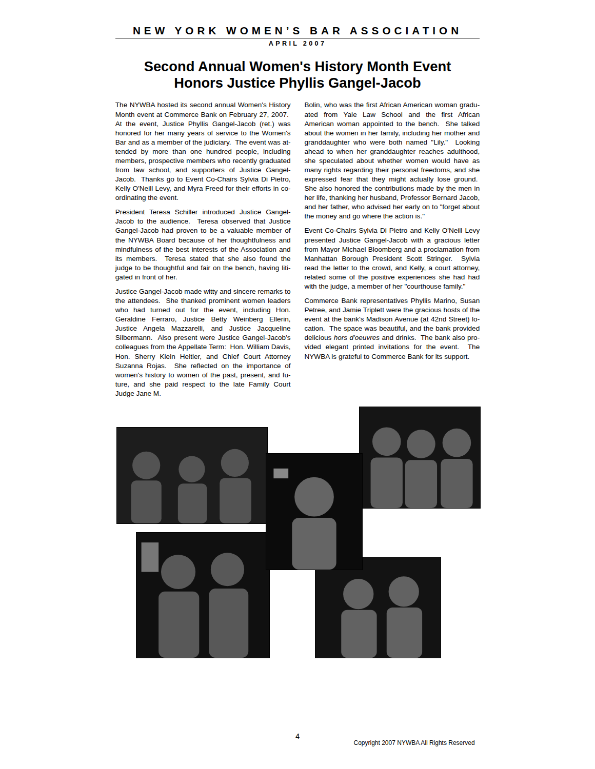NEW YORK WOMEN’S BAR ASSOCIATION
APRIL 2007
Second Annual Women's History Month Event
Honors Justice Phyllis Gangel-Jacob
The NYWBA hosted its second annual Women's History Month event at Commerce Bank on February 27, 2007. At the event, Justice Phyllis Gangel-Jacob (ret.) was honored for her many years of service to the Women's Bar and as a member of the judiciary. The event was attended by more than one hundred people, including members, prospective members who recently graduated from law school, and supporters of Justice Gangel-Jacob. Thanks go to Event Co-Chairs Sylvia Di Pietro, Kelly O'Neill Levy, and Myra Freed for their efforts in coordinating the event.
President Teresa Schiller introduced Justice Gangel-Jacob to the audience. Teresa observed that Justice Gangel-Jacob had proven to be a valuable member of the NYWBA Board because of her thoughtfulness and mindfulness of the best interests of the Association and its members. Teresa stated that she also found the judge to be thoughtful and fair on the bench, having litigated in front of her.
Justice Gangel-Jacob made witty and sincere remarks to the attendees. She thanked prominent women leaders who had turned out for the event, including Hon. Geraldine Ferraro, Justice Betty Weinberg Ellerin, Justice Angela Mazzarelli, and Justice Jacqueline Silbermann. Also present were Justice Gangel-Jacob's colleagues from the Appellate Term: Hon. William Davis, Hon. Sherry Klein Heitler, and Chief Court Attorney Suzanna Rojas. She reflected on the importance of women's history to women of the past, present, and future, and she paid respect to the late Family Court Judge Jane M.
Bolin, who was the first African American woman graduated from Yale Law School and the first African American woman appointed to the bench. She talked about the women in her family, including her mother and granddaughter who were both named "Lily." Looking ahead to when her granddaughter reaches adulthood, she speculated about whether women would have as many rights regarding their personal freedoms, and she expressed fear that they might actually lose ground. She also honored the contributions made by the men in her life, thanking her husband, Professor Bernard Jacob, and her father, who advised her early on to "forget about the money and go where the action is."
Event Co-Chairs Sylvia Di Pietro and Kelly O'Neill Levy presented Justice Gangel-Jacob with a gracious letter from Mayor Michael Bloomberg and a proclamation from Manhattan Borough President Scott Stringer. Sylvia read the letter to the crowd, and Kelly, a court attorney, related some of the positive experiences she had had with the judge, a member of her "courthouse family."
Commerce Bank representatives Phyllis Marino, Susan Petree, and Jamie Triplett were the gracious hosts of the event at the bank's Madison Avenue (at 42nd Street) location. The space was beautiful, and the bank provided delicious hors d'oeuvres and drinks. The bank also provided elegant printed invitations for the event. The NYWBA is grateful to Commerce Bank for its support.
4 Copyright 2007 NYWBA All Rights Reserved